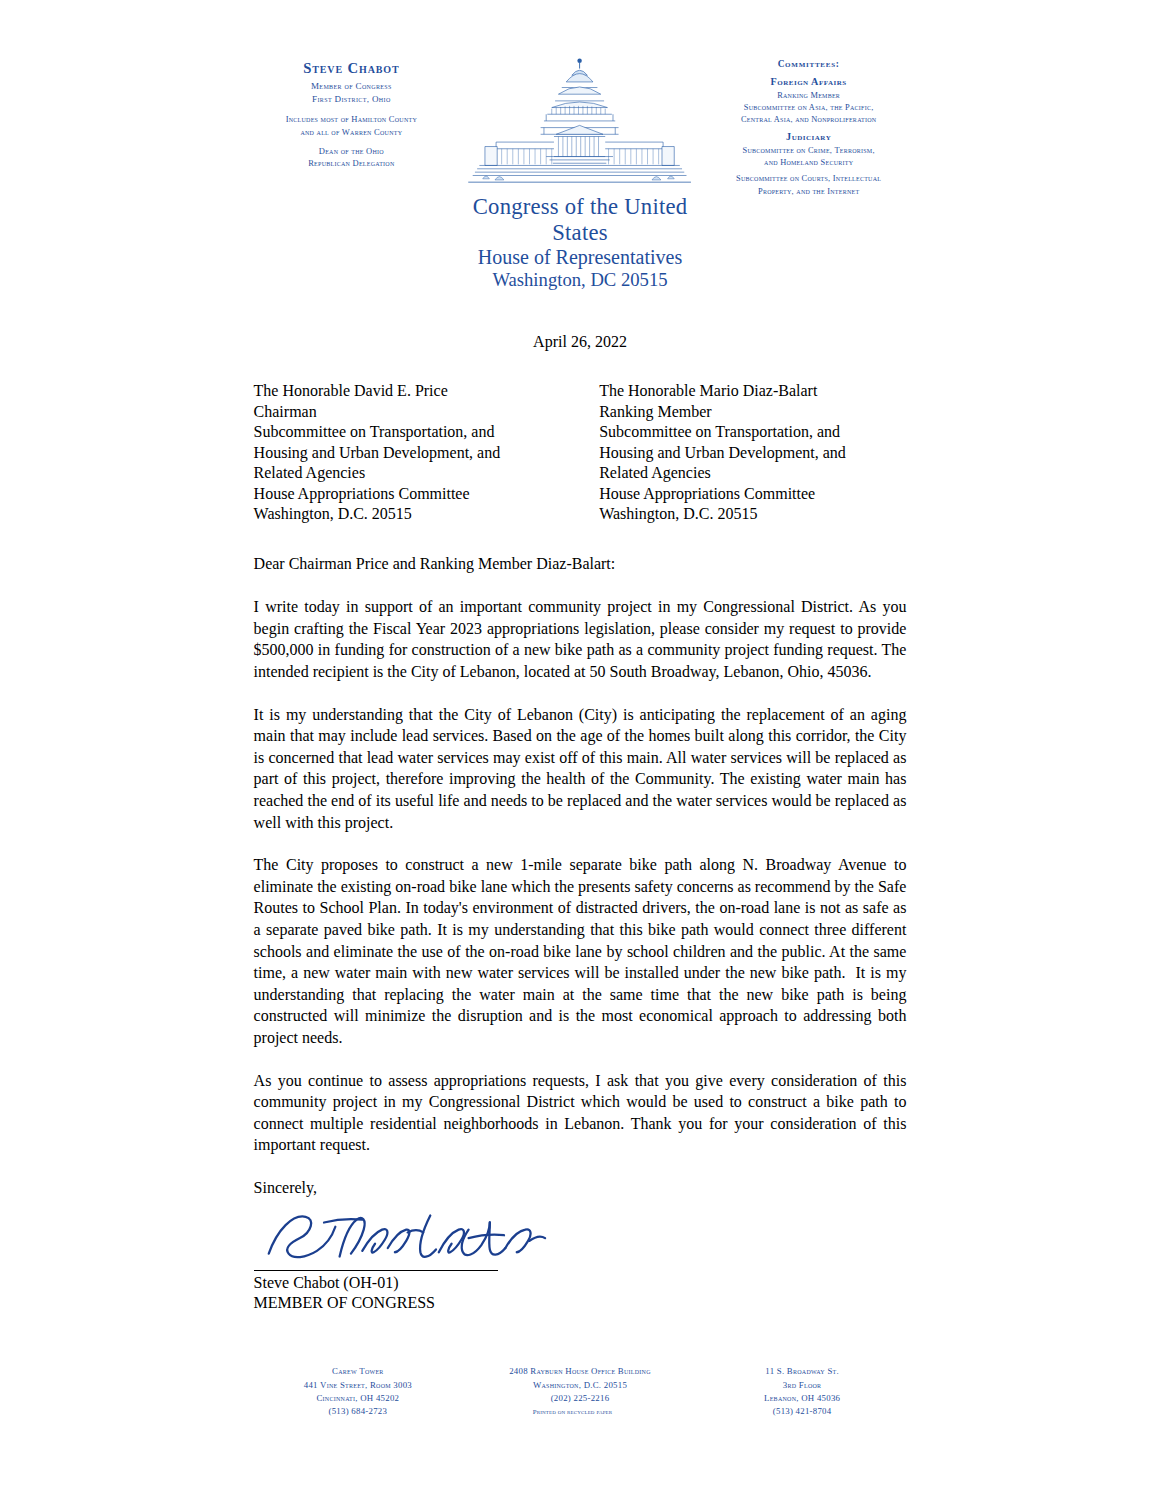Steve Chabot
Member of Congress
First District, Ohio
Includes most of Hamilton County
and all of Warren County
Dean of the Ohio
Republican Delegation
Congress of the United States
House of Representatives
Washington, DC 20515
Committees:
Foreign Affairs
Ranking Member
Subcommittee on Asia, the Pacific,
Central Asia, and Nonproliferation
Judiciary
Subcommittee on Crime, Terrorism,
and Homeland Security
Subcommittee on Courts, Intellectual
Property, and the Internet
April 26, 2022
The Honorable David E. Price
Chairman
Subcommittee on Transportation, and
Housing and Urban Development, and
Related Agencies
House Appropriations Committee
Washington, D.C. 20515
The Honorable Mario Diaz-Balart
Ranking Member
Subcommittee on Transportation, and
Housing and Urban Development, and
Related Agencies
House Appropriations Committee
Washington, D.C. 20515
Dear Chairman Price and Ranking Member Diaz-Balart:
I write today in support of an important community project in my Congressional District. As you begin crafting the Fiscal Year 2023 appropriations legislation, please consider my request to provide $500,000 in funding for construction of a new bike path as a community project funding request. The intended recipient is the City of Lebanon, located at 50 South Broadway, Lebanon, Ohio, 45036.
It is my understanding that the City of Lebanon (City) is anticipating the replacement of an aging main that may include lead services. Based on the age of the homes built along this corridor, the City is concerned that lead water services may exist off of this main. All water services will be replaced as part of this project, therefore improving the health of the Community. The existing water main has reached the end of its useful life and needs to be replaced and the water services would be replaced as well with this project.
The City proposes to construct a new 1-mile separate bike path along N. Broadway Avenue to eliminate the existing on-road bike lane which the presents safety concerns as recommend by the Safe Routes to School Plan. In today's environment of distracted drivers, the on-road lane is not as safe as a separate paved bike path. It is my understanding that this bike path would connect three different schools and eliminate the use of the on-road bike lane by school children and the public. At the same time, a new water main with new water services will be installed under the new bike path. It is my understanding that replacing the water main at the same time that the new bike path is being constructed will minimize the disruption and is the most economical approach to addressing both project needs.
As you continue to assess appropriations requests, I ask that you give every consideration of this community project in my Congressional District which would be used to construct a bike path to connect multiple residential neighborhoods in Lebanon. Thank you for your consideration of this important request.
Sincerely,
Steve Chabot (OH-01)
MEMBER OF CONGRESS
Carew Tower
441 Vine Street, Room 3003
Cincinnati, OH 45202
(513) 684-2723
2408 Rayburn House Office Building
Washington, D.C. 20515
(202) 225-2216
Printed on recycled paper
11 S. Broadway St.
3rd Floor
Lebanon, OH 45036
(513) 421-8704